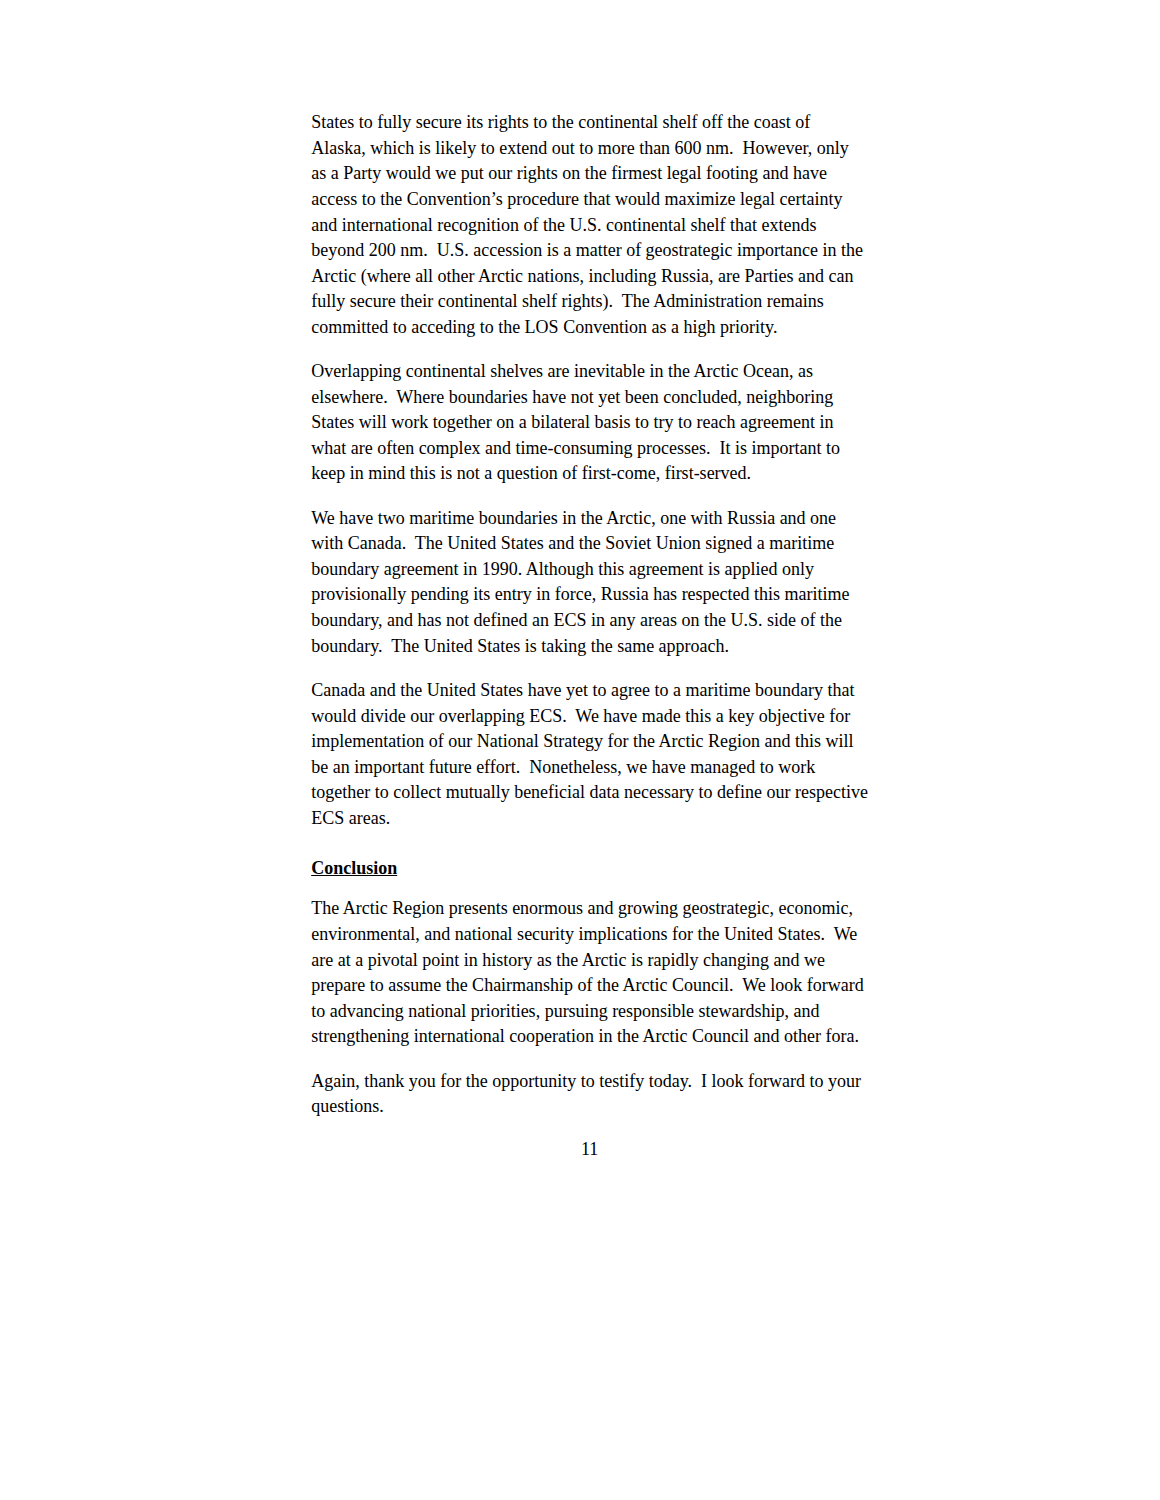States to fully secure its rights to the continental shelf off the coast of Alaska, which is likely to extend out to more than 600 nm. However, only as a Party would we put our rights on the firmest legal footing and have access to the Convention’s procedure that would maximize legal certainty and international recognition of the U.S. continental shelf that extends beyond 200 nm. U.S. accession is a matter of geostrategic importance in the Arctic (where all other Arctic nations, including Russia, are Parties and can fully secure their continental shelf rights). The Administration remains committed to acceding to the LOS Convention as a high priority.
Overlapping continental shelves are inevitable in the Arctic Ocean, as elsewhere. Where boundaries have not yet been concluded, neighboring States will work together on a bilateral basis to try to reach agreement in what are often complex and time-consuming processes. It is important to keep in mind this is not a question of first-come, first-served.
We have two maritime boundaries in the Arctic, one with Russia and one with Canada. The United States and the Soviet Union signed a maritime boundary agreement in 1990. Although this agreement is applied only provisionally pending its entry in force, Russia has respected this maritime boundary, and has not defined an ECS in any areas on the U.S. side of the boundary. The United States is taking the same approach.
Canada and the United States have yet to agree to a maritime boundary that would divide our overlapping ECS. We have made this a key objective for implementation of our National Strategy for the Arctic Region and this will be an important future effort. Nonetheless, we have managed to work together to collect mutually beneficial data necessary to define our respective ECS areas.
Conclusion
The Arctic Region presents enormous and growing geostrategic, economic, environmental, and national security implications for the United States. We are at a pivotal point in history as the Arctic is rapidly changing and we prepare to assume the Chairmanship of the Arctic Council. We look forward to advancing national priorities, pursuing responsible stewardship, and strengthening international cooperation in the Arctic Council and other fora.
Again, thank you for the opportunity to testify today. I look forward to your questions.
11